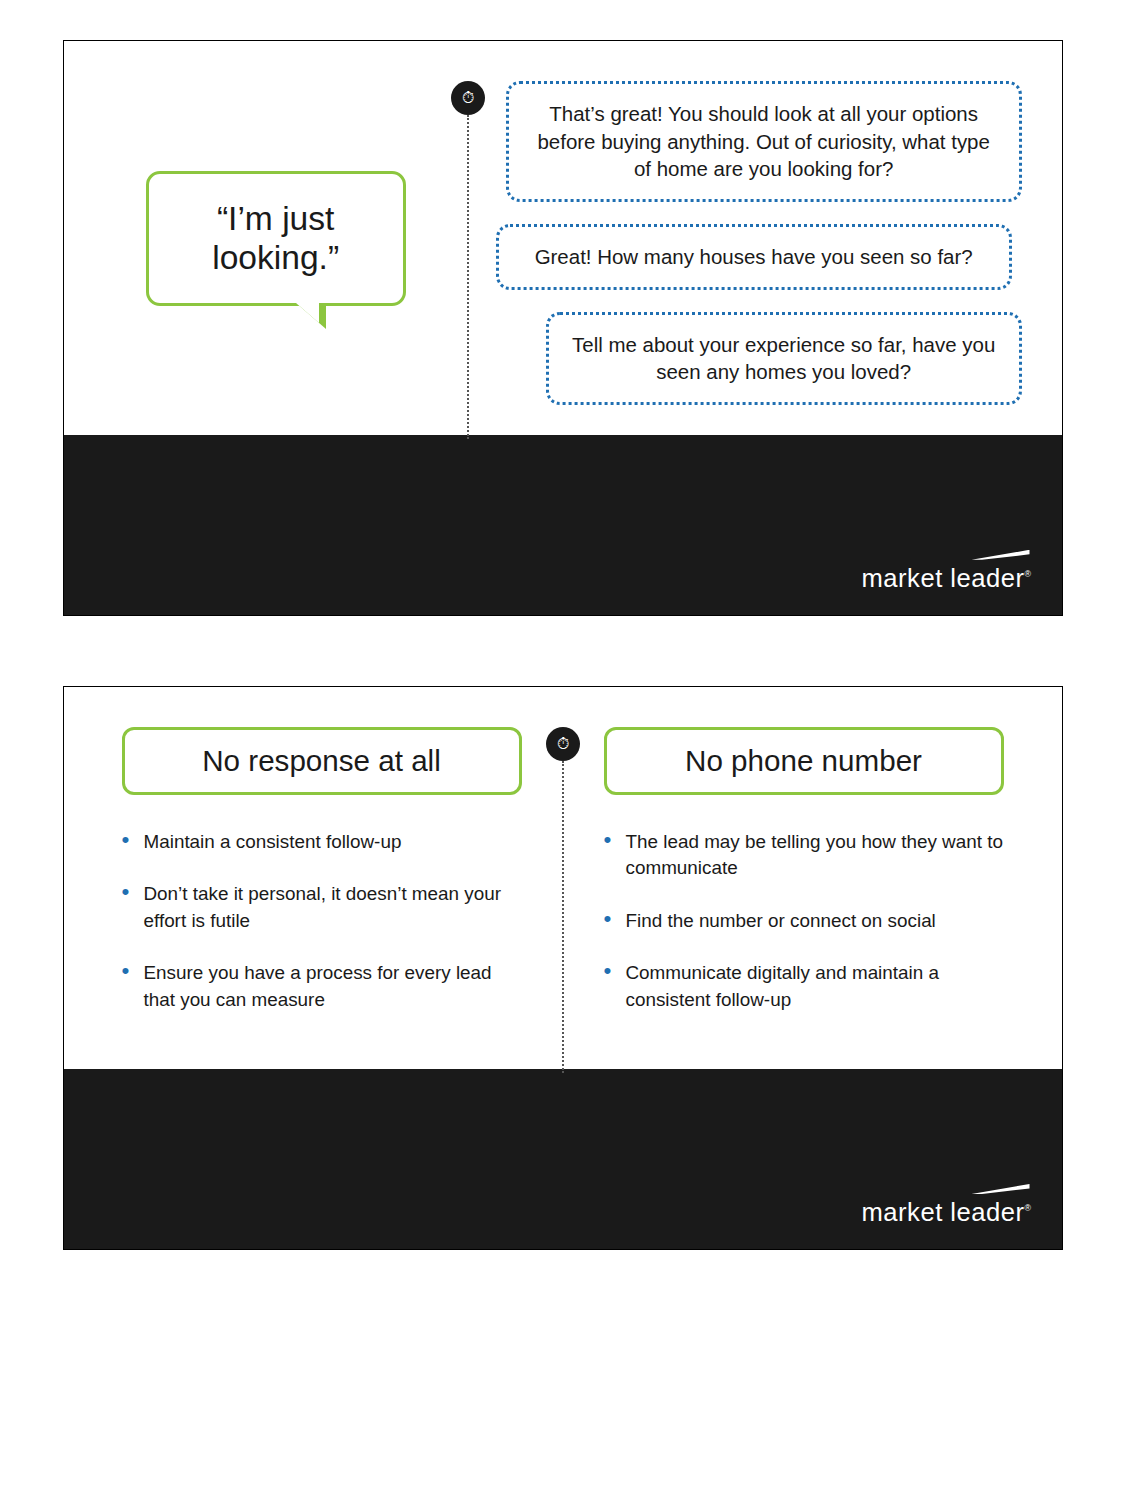“I’m just looking.”
⏱
That’s great! You should look at all your options before buying anything. Out of curiosity, what type of home are you looking for?
Great! How many houses have you seen so far?
Tell me about your experience so far, have you seen any homes you loved?
market leader®
No response at all
Maintain a consistent follow-up
Don’t take it personal, it doesn’t mean your effort is futile
Ensure you have a process for every lead that you can measure
⏱
No phone number
The lead may be telling you how they want to communicate
Find the number or connect on social
Communicate digitally and maintain a consistent follow-up
market leader®